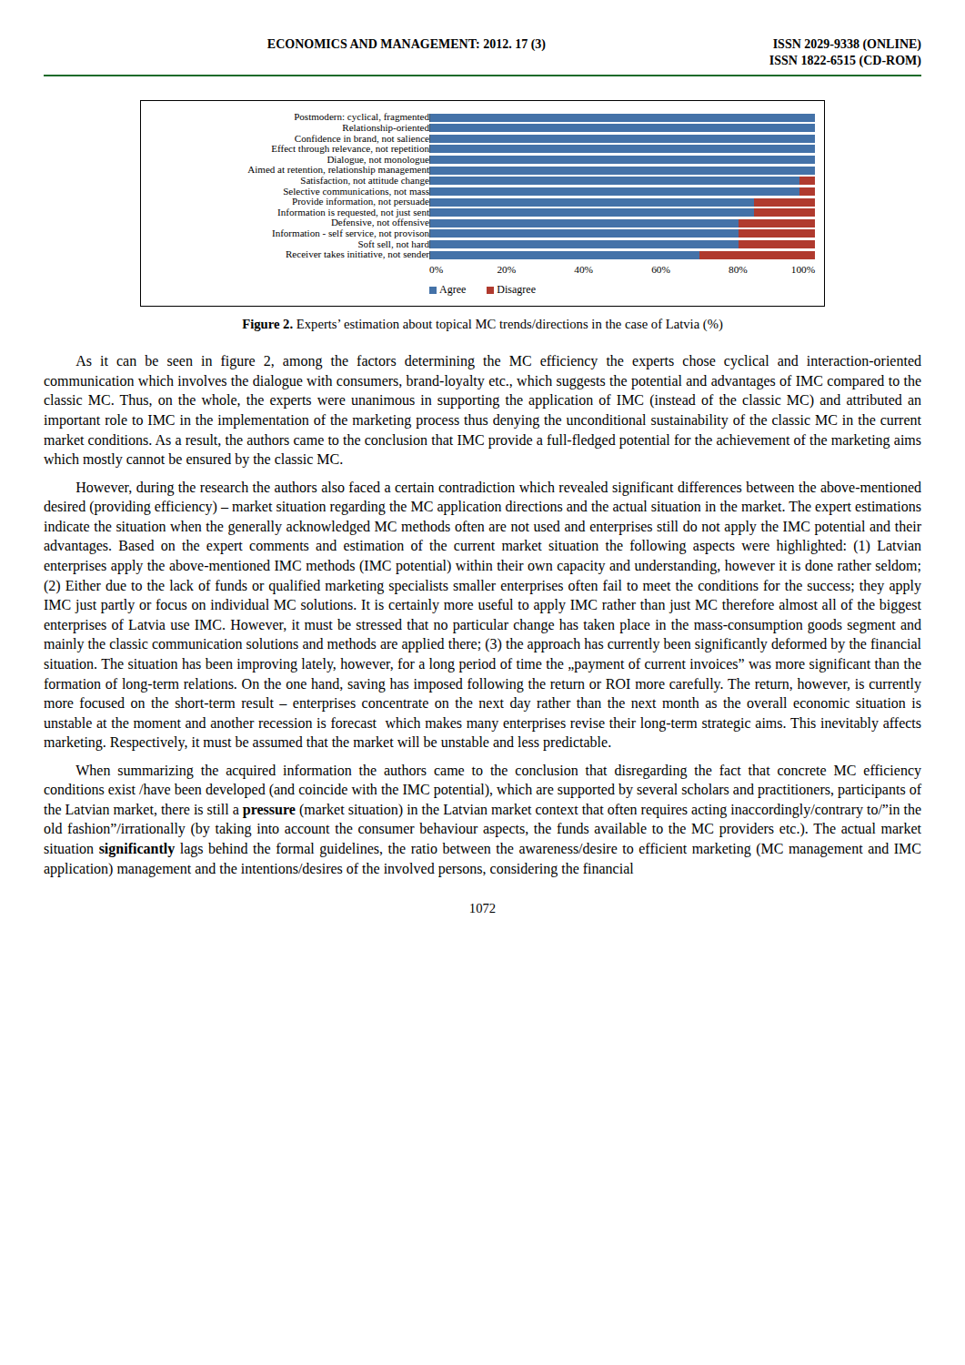ECONOMICS AND MANAGEMENT: 2012. 17 (3)
ISSN 2029-9338 (ONLINE)
ISSN 1822-6515 (CD-ROM)
| Postmodern: cyclical, fragmented | |
| Relationship-oriented | |
| Confidence in brand, not salience | |
| Effect through relevance, not repetition | |
| Dialogue, not monologue | |
| Aimed at retention, relationship management | |
| Satisfaction, not attitude change | |
| Selective communications, not mass | |
| Provide information, not persuade | |
| Information is requested, not just sent | |
| Defensive, not offensive | |
| Information - self service, not provison | |
| Soft sell, not hard | |
| Receiver takes initiative, not sender | |
| | 0% 20% 40% 60% 80% 100% |
Agree Disagree
Figure 2. Experts’ estimation about topical MC trends/directions in the case of Latvia (%)
As it can be seen in figure 2, among the factors determining the MC efficiency the experts chose cyclical and interaction-oriented communication which involves the dialogue with consumers, brand-loyalty etc., which suggests the potential and advantages of IMC compared to the classic MC. Thus, on the whole, the experts were unanimous in supporting the application of IMC (instead of the classic MC) and attributed an important role to IMC in the implementation of the marketing process thus denying the unconditional sustainability of the classic MC in the current market conditions. As a result, the authors came to the conclusion that IMC provide a full-fledged potential for the achievement of the marketing aims which mostly cannot be ensured by the classic MC.
However, during the research the authors also faced a certain contradiction which revealed significant differences between the above-mentioned desired (providing efficiency) – market situation regarding the MC application directions and the actual situation in the market. The expert estimations indicate the situation when the generally acknowledged MC methods often are not used and enterprises still do not apply the IMC potential and their advantages. Based on the expert comments and estimation of the current market situation the following aspects were highlighted: (1) Latvian enterprises apply the above-mentioned IMC methods (IMC potential) within their own capacity and understanding, however it is done rather seldom; (2) Either due to the lack of funds or qualified marketing specialists smaller enterprises often fail to meet the conditions for the success; they apply IMC just partly or focus on individual MC solutions. It is certainly more useful to apply IMC rather than just MC therefore almost all of the biggest enterprises of Latvia use IMC. However, it must be stressed that no particular change has taken place in the mass-consumption goods segment and mainly the classic communication solutions and methods are applied there; (3) the approach has currently been significantly deformed by the financial situation. The situation has been improving lately, however, for a long period of time the „payment of current invoices” was more significant than the formation of long-term relations. On the one hand, saving has imposed following the return or ROI more carefully. The return, however, is currently more focused on the short-term result – enterprises concentrate on the next day rather than the next month as the overall economic situation is unstable at the moment and another recession is forecast which makes many enterprises revise their long-term strategic aims. This inevitably affects marketing. Respectively, it must be assumed that the market will be unstable and less predictable.
When summarizing the acquired information the authors came to the conclusion that disregarding the fact that concrete MC efficiency conditions exist /have been developed (and coincide with the IMC potential), which are supported by several scholars and practitioners, participants of the Latvian market, there is still a pressure (market situation) in the Latvian market context that often requires acting inaccordingly/contrary to/”in the old fashion”/irrationally (by taking into account the consumer behaviour aspects, the funds available to the MC providers etc.). The actual market situation significantly lags behind the formal guidelines, the ratio between the awareness/desire to efficient marketing (MC management and IMC application) management and the intentions/desires of the involved persons, considering the financial
1072